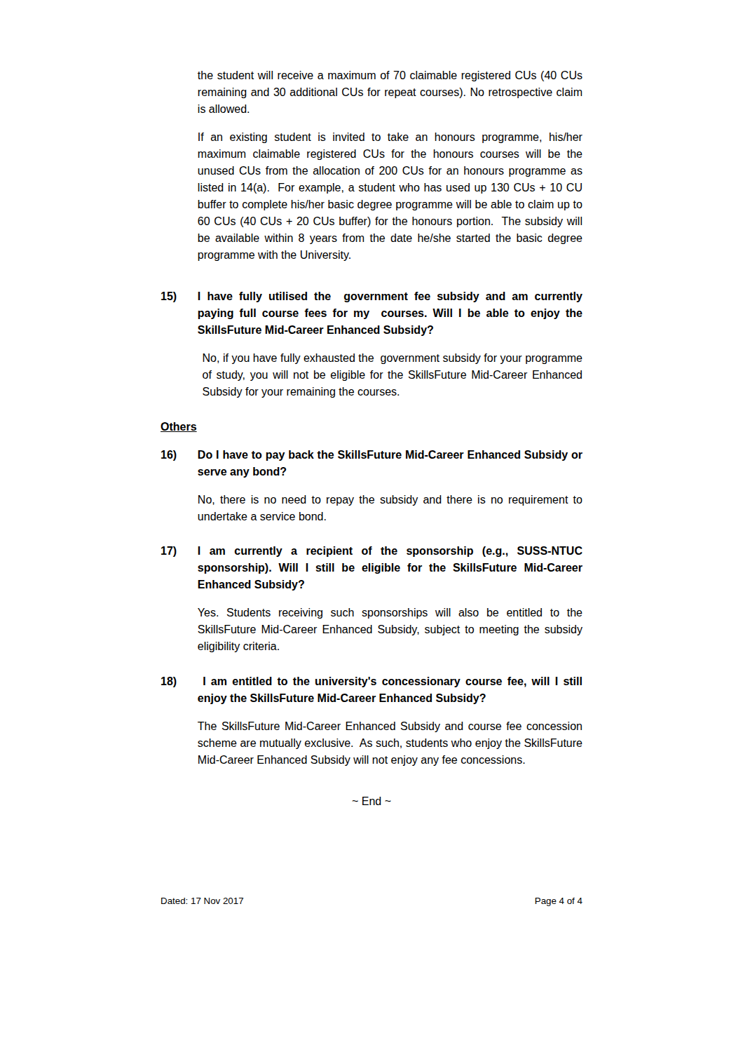the student will receive a maximum of 70 claimable registered CUs (40 CUs remaining and 30 additional CUs for repeat courses). No retrospective claim is allowed.
If an existing student is invited to take an honours programme, his/her maximum claimable registered CUs for the honours courses will be the unused CUs from the allocation of 200 CUs for an honours programme as listed in 14(a). For example, a student who has used up 130 CUs + 10 CU buffer to complete his/her basic degree programme will be able to claim up to 60 CUs (40 CUs + 20 CUs buffer) for the honours portion. The subsidy will be available within 8 years from the date he/she started the basic degree programme with the University.
15) I have fully utilised the government fee subsidy and am currently paying full course fees for my courses. Will I be able to enjoy the SkillsFuture Mid-Career Enhanced Subsidy?
No, if you have fully exhausted the government subsidy for your programme of study, you will not be eligible for the SkillsFuture Mid-Career Enhanced Subsidy for your remaining the courses.
Others
16) Do I have to pay back the SkillsFuture Mid-Career Enhanced Subsidy or serve any bond?
No, there is no need to repay the subsidy and there is no requirement to undertake a service bond.
17) I am currently a recipient of the sponsorship (e.g., SUSS-NTUC sponsorship). Will I still be eligible for the SkillsFuture Mid-Career Enhanced Subsidy?
Yes. Students receiving such sponsorships will also be entitled to the SkillsFuture Mid-Career Enhanced Subsidy, subject to meeting the subsidy eligibility criteria.
18) I am entitled to the university's concessionary course fee, will I still enjoy the SkillsFuture Mid-Career Enhanced Subsidy?
The SkillsFuture Mid-Career Enhanced Subsidy and course fee concession scheme are mutually exclusive. As such, students who enjoy the SkillsFuture Mid-Career Enhanced Subsidy will not enjoy any fee concessions.
~ End ~
Dated: 17 Nov 2017 Page 4 of 4